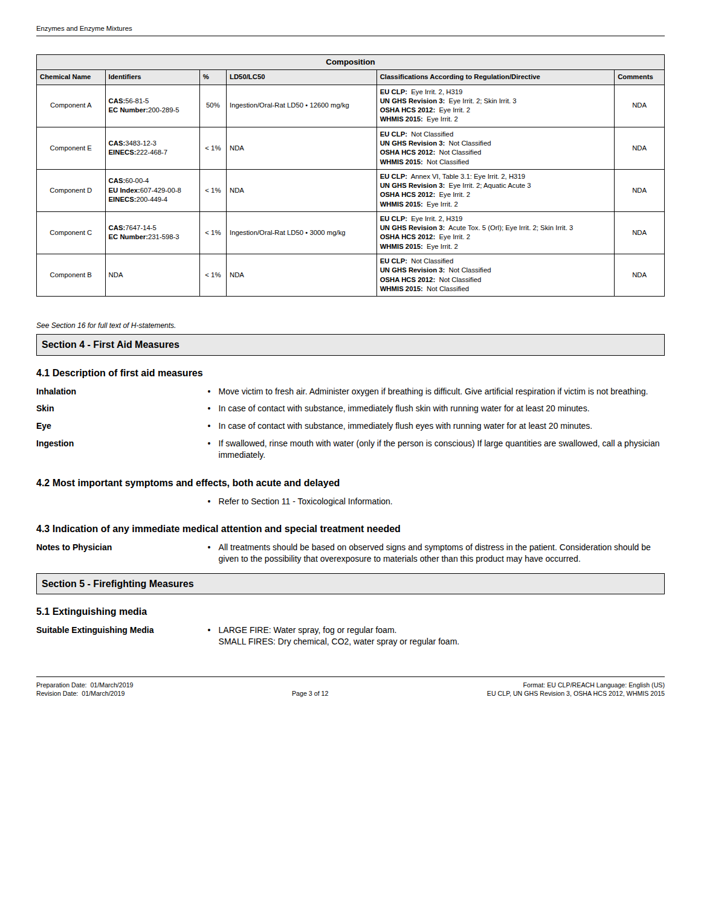Enzymes and Enzyme Mixtures
Composition
| Chemical Name | Identifiers | % | LD50/LC50 | Classifications According to Regulation/Directive | Comments |
| --- | --- | --- | --- | --- | --- |
| Component A | CAS: 56-81-5 EC Number: 200-289-5 | 50% | Ingestion/Oral-Rat LD50 • 12600 mg/kg | EU CLP: Eye Irrit. 2, H319 UN GHS Revision 3: Eye Irrit. 2; Skin Irrit. 3 OSHA HCS 2012: Eye Irrit. 2 WHMIS 2015: Eye Irrit. 2 | NDA |
| Component E | CAS: 3483-12-3 EINECS: 222-468-7 | < 1% | NDA | EU CLP: Not Classified UN GHS Revision 3: Not Classified OSHA HCS 2012: Not Classified WHMIS 2015: Not Classified | NDA |
| Component D | CAS: 60-00-4 EU Index: 607-429-00-8 EINECS: 200-449-4 | < 1% | NDA | EU CLP: Annex VI, Table 3.1: Eye Irrit. 2, H319 UN GHS Revision 3: Eye Irrit. 2; Aquatic Acute 3 OSHA HCS 2012: Eye Irrit. 2 WHMIS 2015: Eye Irrit. 2 | NDA |
| Component C | CAS: 7647-14-5 EC Number: 231-598-3 | < 1% | Ingestion/Oral-Rat LD50 • 3000 mg/kg | EU CLP: Eye Irrit. 2, H319 UN GHS Revision 3: Acute Tox. 5 (Orl); Eye Irrit. 2; Skin Irrit. 3 OSHA HCS 2012: Eye Irrit. 2 WHMIS 2015: Eye Irrit. 2 | NDA |
| Component B | NDA | < 1% | NDA | EU CLP: Not Classified UN GHS Revision 3: Not Classified OSHA HCS 2012: Not Classified WHMIS 2015: Not Classified | NDA |
See Section 16 for full text of H-statements.
Section 4 - First Aid Measures
4.1 Description of first aid measures
| Inhalation | • | Move victim to fresh air. Administer oxygen if breathing is difficult. Give artificial respiration if victim is not breathing. |
| Skin | • | In case of contact with substance, immediately flush skin with running water for at least 20 minutes. |
| Eye | • | In case of contact with substance, immediately flush eyes with running water for at least 20 minutes. |
| Ingestion | • | If swallowed, rinse mouth with water (only if the person is conscious) If large quantities are swallowed, call a physician immediately. |
4.2 Most important symptoms and effects, both acute and delayed
| | • | Refer to Section 11 - Toxicological Information. |
4.3 Indication of any immediate medical attention and special treatment needed
| Notes to Physician | • | All treatments should be based on observed signs and symptoms of distress in the patient. Consideration should be given to the possibility that overexposure to materials other than this product may have occurred. |
Section 5 - Firefighting Measures
5.1 Extinguishing media
| Suitable Extinguishing Media | • | LARGE FIRE: Water spray, fog or regular foam. SMALL FIRES: Dry chemical, CO2, water spray or regular foam. |
Preparation Date: 01/March/2019
Revision Date: 01/March/2019
Page 3 of 12
Format: EU CLP/REACH Language: English (US)
EU CLP, UN GHS Revision 3, OSHA HCS 2012, WHMIS 2015